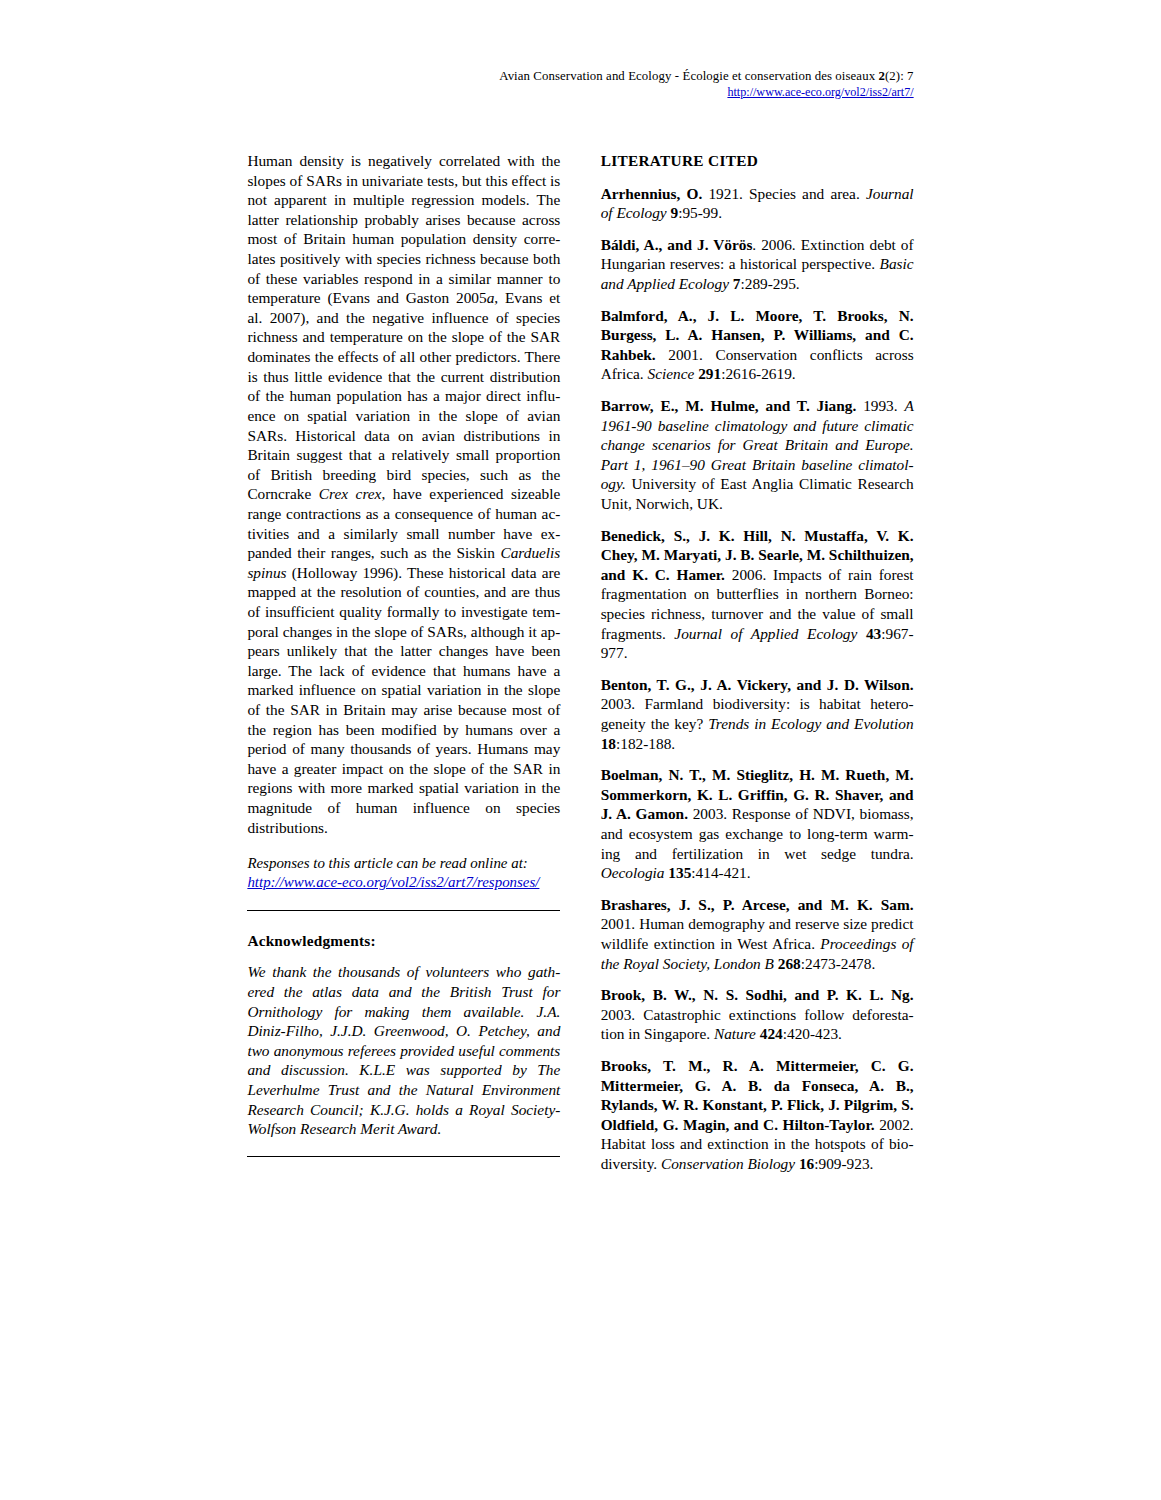Avian Conservation and Ecology - Écologie et conservation des oiseaux 2(2): 7
http://www.ace-eco.org/vol2/iss2/art7/
Human density is negatively correlated with the slopes of SARs in univariate tests, but this effect is not apparent in multiple regression models. The latter relationship probably arises because across most of Britain human population density correlates positively with species richness because both of these variables respond in a similar manner to temperature (Evans and Gaston 2005a, Evans et al. 2007), and the negative influence of species richness and temperature on the slope of the SAR dominates the effects of all other predictors. There is thus little evidence that the current distribution of the human population has a major direct influence on spatial variation in the slope of avian SARs. Historical data on avian distributions in Britain suggest that a relatively small proportion of British breeding bird species, such as the Corncrake Crex crex, have experienced sizeable range contractions as a consequence of human activities and a similarly small number have expanded their ranges, such as the Siskin Carduelis spinus (Holloway 1996). These historical data are mapped at the resolution of counties, and are thus of insufficient quality formally to investigate temporal changes in the slope of SARs, although it appears unlikely that the latter changes have been large. The lack of evidence that humans have a marked influence on spatial variation in the slope of the SAR in Britain may arise because most of the region has been modified by humans over a period of many thousands of years. Humans may have a greater impact on the slope of the SAR in regions with more marked spatial variation in the magnitude of human influence on species distributions.
Responses to this article can be read online at:
http://www.ace-eco.org/vol2/iss2/art7/responses/
Acknowledgments:
We thank the thousands of volunteers who gathered the atlas data and the British Trust for Ornithology for making them available. J.A. Diniz-Filho, J.J.D. Greenwood, O. Petchey, and two anonymous referees provided useful comments and discussion. K.L.E was supported by The Leverhulme Trust and the Natural Environment Research Council; K.J.G. holds a Royal Society-Wolfson Research Merit Award.
LITERATURE CITED
Arrhennius, O. 1921. Species and area. Journal of Ecology 9:95-99.
Báldi, A., and J. Vörös. 2006. Extinction debt of Hungarian reserves: a historical perspective. Basic and Applied Ecology 7:289-295.
Balmford, A., J. L. Moore, T. Brooks, N. Burgess, L. A. Hansen, P. Williams, and C. Rahbek. 2001. Conservation conflicts across Africa. Science 291:2616-2619.
Barrow, E., M. Hulme, and T. Jiang. 1993. A 1961-90 baseline climatology and future climatic change scenarios for Great Britain and Europe. Part 1, 1961–90 Great Britain baseline climatology. University of East Anglia Climatic Research Unit, Norwich, UK.
Benedick, S., J. K. Hill, N. Mustaffa, V. K. Chey, M. Maryati, J. B. Searle, M. Schilthuizen, and K. C. Hamer. 2006. Impacts of rain forest fragmentation on butterflies in northern Borneo: species richness, turnover and the value of small fragments. Journal of Applied Ecology 43:967-977.
Benton, T. G., J. A. Vickery, and J. D. Wilson. 2003. Farmland biodiversity: is habitat heterogeneity the key? Trends in Ecology and Evolution 18:182-188.
Boelman, N. T., M. Stieglitz, H. M. Rueth, M. Sommerkorn, K. L. Griffin, G. R. Shaver, and J. A. Gamon. 2003. Response of NDVI, biomass, and ecosystem gas exchange to long-term warming and fertilization in wet sedge tundra. Oecologia 135:414-421.
Brashares, J. S., P. Arcese, and M. K. Sam. 2001. Human demography and reserve size predict wildlife extinction in West Africa. Proceedings of the Royal Society, London B 268:2473-2478.
Brook, B. W., N. S. Sodhi, and P. K. L. Ng. 2003. Catastrophic extinctions follow deforestation in Singapore. Nature 424:420-423.
Brooks, T. M., R. A. Mittermeier, C. G. Mittermeier, G. A. B. da Fonseca, A. B., Rylands, W. R. Konstant, P. Flick, J. Pilgrim, S. Oldfield, G. Magin, and C. Hilton-Taylor. 2002. Habitat loss and extinction in the hotspots of biodiversity. Conservation Biology 16:909-923.